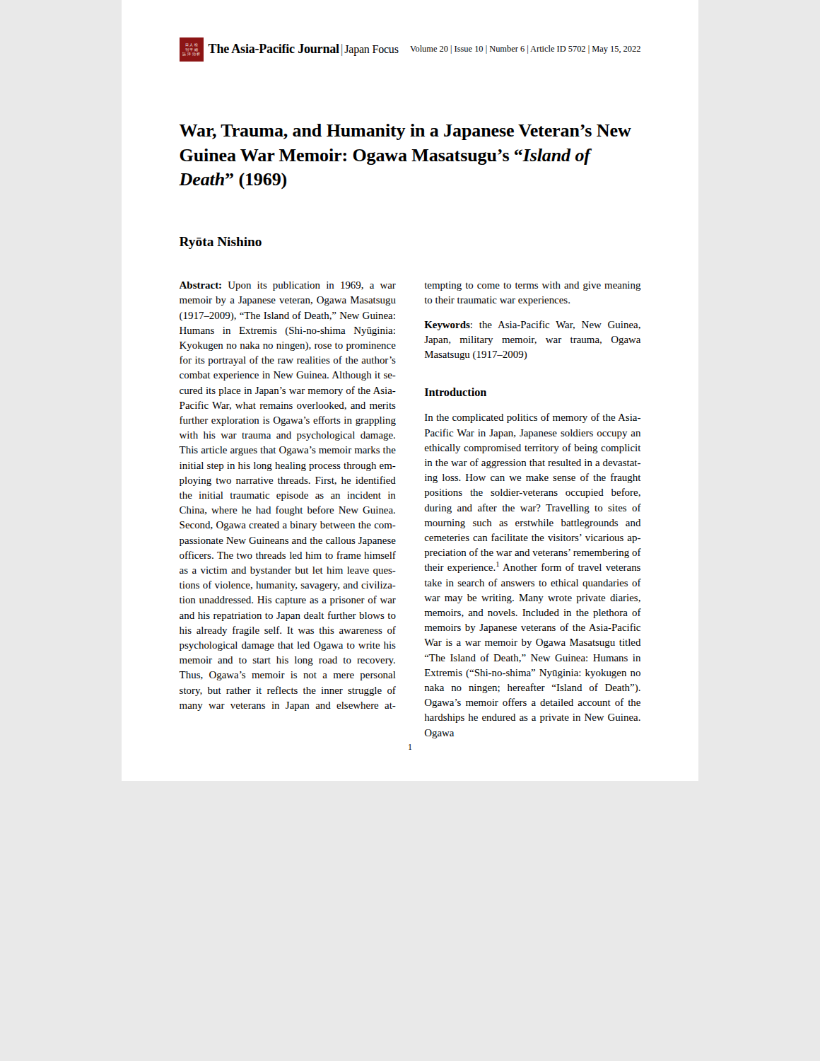日 人 松
刊 平 細
誌 洋 治 析
The Asia-Pacific Journal|Japan Focus
Volume 20 | Issue 10 | Number 6 | Article ID 5702 | May 15, 2022
War, Trauma, and Humanity in a Japanese Veteran’s New Guinea War Memoir: Ogawa Masatsugu’s “Island of Death” (1969)
Ryōta Nishino
Abstract: Upon its publication in 1969, a war memoir by a Japanese veteran, Ogawa Masatsugu (1917–2009), “The Island of Death,” New Guinea: Humans in Extremis (Shi-no-shima Nyūginia: Kyokugen no naka no ningen), rose to prominence for its portrayal of the raw realities of the author’s combat experience in New Guinea. Although it secured its place in Japan’s war memory of the Asia-Pacific War, what remains overlooked, and merits further exploration is Ogawa’s efforts in grappling with his war trauma and psychological damage. This article argues that Ogawa’s memoir marks the initial step in his long healing process through employing two narrative threads. First, he identified the initial traumatic episode as an incident in China, where he had fought before New Guinea. Second, Ogawa created a binary between the compassionate New Guineans and the callous Japanese officers. The two threads led him to frame himself as a victim and bystander but let him leave questions of violence, humanity, savagery, and civilization unaddressed. His capture as a prisoner of war and his repatriation to Japan dealt further blows to his already fragile self. It was this awareness of psychological damage that led Ogawa to write his memoir and to start his long road to recovery. Thus, Ogawa’s memoir is not a mere personal story, but rather it reflects the inner struggle of many war veterans in Japan and elsewhere attempting to come to terms with and give meaning to their traumatic war experiences.
Keywords: the Asia-Pacific War, New Guinea, Japan, military memoir, war trauma, Ogawa Masatsugu (1917–2009)
Introduction
In the complicated politics of memory of the Asia-Pacific War in Japan, Japanese soldiers occupy an ethically compromised territory of being complicit in the war of aggression that resulted in a devastating loss. How can we make sense of the fraught positions the soldier-veterans occupied before, during and after the war? Travelling to sites of mourning such as erstwhile battlegrounds and cemeteries can facilitate the visitors’ vicarious appreciation of the war and veterans’ remembering of their experience.1 Another form of travel veterans take in search of answers to ethical quandaries of war may be writing. Many wrote private diaries, memoirs, and novels. Included in the plethora of memoirs by Japanese veterans of the Asia-Pacific War is a war memoir by Ogawa Masatsugu titled “The Island of Death,” New Guinea: Humans in Extremis (“Shi-no-shima” Nyūginia: kyokugen no naka no ningen; hereafter “Island of Death”). Ogawa’s memoir offers a detailed account of the hardships he endured as a private in New Guinea. Ogawa
1